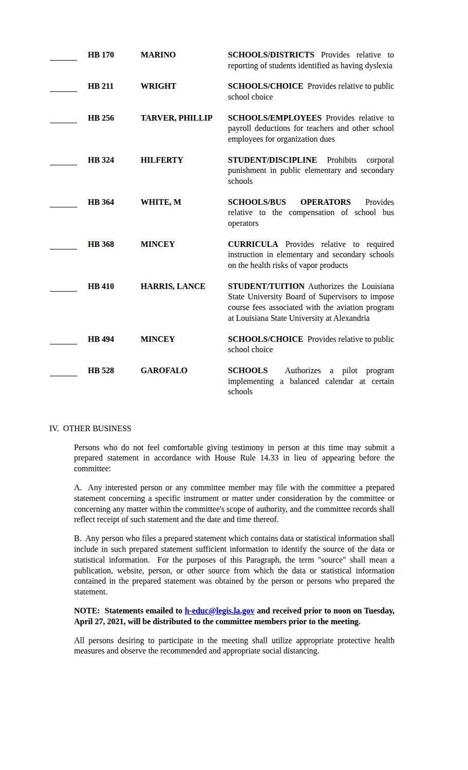| | HB 170 | MARINO | SCHOOLS/DISTRICTS Provides relative to reporting of students identified as having dyslexia |
| | HB 211 | WRIGHT | SCHOOLS/CHOICE Provides relative to public school choice |
| | HB 256 | TARVER, PHILLIP | SCHOOLS/EMPLOYEES Provides relative to payroll deductions for teachers and other school employees for organization dues |
| | HB 324 | HILFERTY | STUDENT/DISCIPLINE Prohibits corporal punishment in public elementary and secondary schools |
| | HB 364 | WHITE, M | SCHOOLS/BUS OPERATORS Provides relative to the compensation of school bus operators |
| | HB 368 | MINCEY | CURRICULA Provides relative to required instruction in elementary and secondary schools on the health risks of vapor products |
| | HB 410 | HARRIS, LANCE | STUDENT/TUITION Authorizes the Louisiana State University Board of Supervisors to impose course fees associated with the aviation program at Louisiana State University at Alexandria |
| | HB 494 | MINCEY | SCHOOLS/CHOICE Provides relative to public school choice |
| | HB 528 | GAROFALO | SCHOOLS Authorizes a pilot program implementing a balanced calendar at certain schools |
IV. OTHER BUSINESS
Persons who do not feel comfortable giving testimony in person at this time may submit a prepared statement in accordance with House Rule 14.33 in lieu of appearing before the committee:
A. Any interested person or any committee member may file with the committee a prepared statement concerning a specific instrument or matter under consideration by the committee or concerning any matter within the committee's scope of authority, and the committee records shall reflect receipt of such statement and the date and time thereof.
B. Any person who files a prepared statement which contains data or statistical information shall include in such prepared statement sufficient information to identify the source of the data or statistical information. For the purposes of this Paragraph, the term "source" shall mean a publication, website, person, or other source from which the data or statistical information contained in the prepared statement was obtained by the person or persons who prepared the statement.
NOTE: Statements emailed to h-educ@legis.la.gov and received prior to noon on Tuesday, April 27, 2021, will be distributed to the committee members prior to the meeting.
All persons desiring to participate in the meeting shall utilize appropriate protective health measures and observe the recommended and appropriate social distancing.